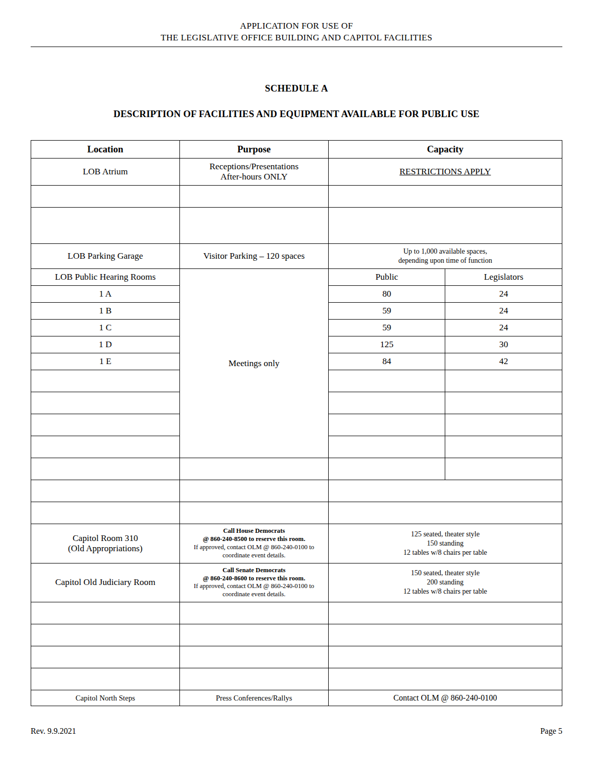APPLICATION FOR USE OF
THE LEGISLATIVE OFFICE BUILDING AND CAPITOL FACILITIES
SCHEDULE A
DESCRIPTION OF FACILITIES AND EQUIPMENT AVAILABLE FOR PUBLIC USE
| Location | Purpose | Capacity |
| --- | --- | --- |
| LOB Atrium | Receptions/Presentations After-hours ONLY | RESTRICTIONS APPLY |
| LOB Parking Garage | Visitor Parking – 120 spaces | Up to 1,000 available spaces, depending upon time of function |
| LOB Public Hearing Rooms | Meetings only | Public | Legislators |
| 1 A | 80 | 24 |
| 1 B | 59 | 24 |
| 1 C | 59 | 24 |
| 1 D | 125 | 30 |
| 1 E | 84 | 42 |
| Capitol Room 310 (Old Appropriations) | Call House Democrats @ 860-240-8500 to reserve this room. If approved, contact OLM @ 860-240-0100 to coordinate event details. | 125 seated, theater style 150 standing 12 tables w/8 chairs per table |
| Capitol Old Judiciary Room | Call Senate Democrats @ 860-240-8600 to reserve this room. If approved, contact OLM @ 860-240-0100 to coordinate event details. | 150 seated, theater style 200 standing 12 tables w/8 chairs per table |
| Capitol North Steps | Press Conferences/Rallys | Contact OLM @ 860-240-0100 |
Rev. 9.9.2021
Page 5